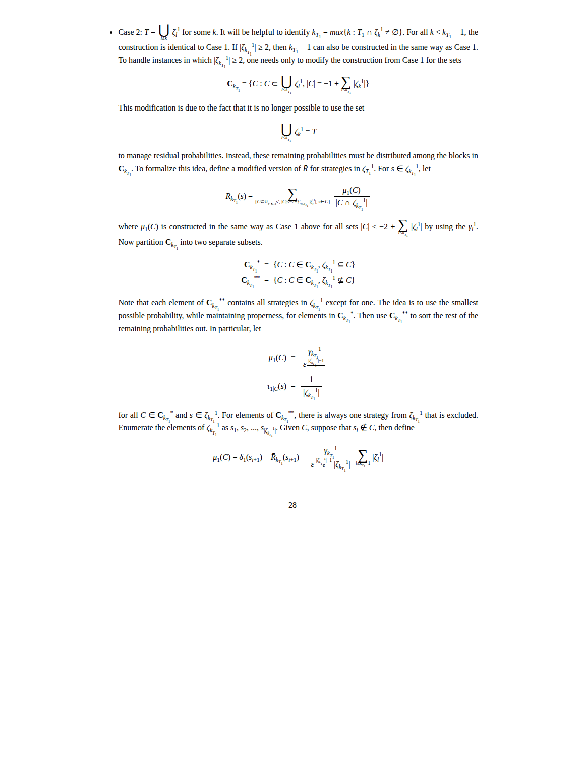Case 2: T = ⋃l≤k ζl1 for some k. It will be helpful to identify kT1 = max{k : T1 ∩ ζk1 ≠ ∅}. For all k < kT1 − 1, the construction is identical to Case 1. If |ζkT11| ≥ 2, then kT1 − 1 can also be constructed in the same way as Case 1. To handle instances in which |ζkT11| ≥ 2, one needs only to modify the construction from Case 1 for the sets
CkT1 = {C : C ⊂ ⋃l≤kT1 ζl1, |C| = −1 + ∑l≤kT1 |ζk1|}
This modification is due to the fact that it is no longer possible to use the set
⋃l≤kT1 ζk1 = T
to manage residual probabilities. Instead, these remaining probabilities must be distributed among the blocks in CkT1. To formalize this idea, define a modified version of R̄ for strategies in ζT11. For s ∈ ζkT11, let
R̄kT1(s) = ∑{C⊂∪s′ ≲ ss′, |C|≤−2+∑l≤kT1 |ζl1|, s∈C} μ1(C)|C ∩ ζkT11|
where μ1(C) is constructed in the same way as Case 1 above for all sets |C| ≤ −2 + ∑l≤kT1 |ζl1| by using the γl1. Now partition CkT1 into two separate subsets.
| C k T 1 * | = | { C : C ∈ C k T 1 , ζ k T 1 1 ⊆ C } |
| C k T 1 ** | = | { C : C ∈ C k T 1 , ζ k T 1 1 ⊈ C } |
Note that each element of CkT1** contains all strategies in ζkT11 except for one. The idea is to use the smallest possible probability, while maintaining properness, for elements in CkT1*. Then use CkT1** to sort the rest of the remaining probabilities out. In particular, let
| μ 1 ( C ) | = | γ k T 1 1 ε / ζ k T 1 1 /−1 z |
| τ 1/ C ( s ) | = | 1 / ζ k T 1 1 / |
for all C ∈ CkT1* and s ∈ ζkT11. For elements of CkT1**, there is always one strategy from ζkT11 that is excluded. Enumerate the elements of ζkT11 as s1, s2, ..., s|ζkT11|. Given C, suppose that si ∉ C, then define
μ1(C) = δ1(si+1) − R̄kT1(si+1) − γkT11 ε|ζkT11|−1 z|ζkT11| ∑l≤kT1−1 |ζl1|
28